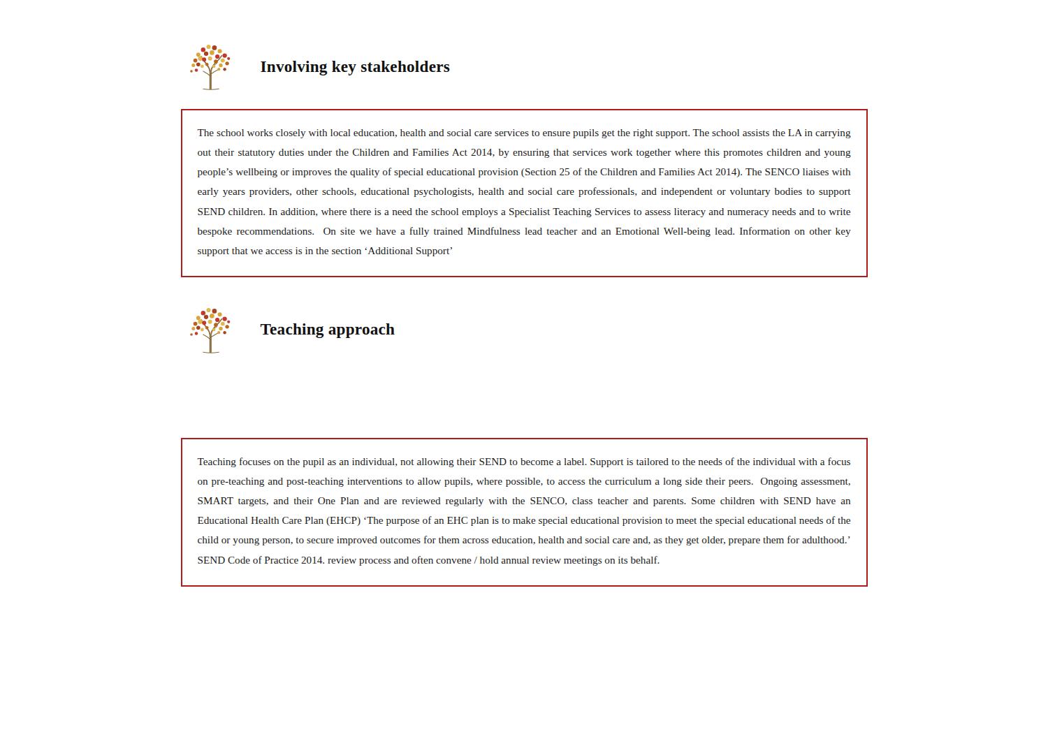Involving key stakeholders
The school works closely with local education, health and social care services to ensure pupils get the right support. The school assists the LA in carrying out their statutory duties under the Children and Families Act 2014, by ensuring that services work together where this promotes children and young people’s wellbeing or improves the quality of special educational provision (Section 25 of the Children and Families Act 2014). The SENCO liaises with early years providers, other schools, educational psychologists, health and social care professionals, and independent or voluntary bodies to support SEND children. In addition, where there is a need the school employs a Specialist Teaching Services to assess literacy and numeracy needs and to write bespoke recommendations. On site we have a fully trained Mindfulness lead teacher and an Emotional Well-being lead. Information on other key support that we access is in the section ‘Additional Support’
Teaching approach
Teaching focuses on the pupil as an individual, not allowing their SEND to become a label. Support is tailored to the needs of the individual with a focus on pre-teaching and post-teaching interventions to allow pupils, where possible, to access the curriculum a long side their peers. Ongoing assessment, SMART targets, and their One Plan and are reviewed regularly with the SENCO, class teacher and parents. Some children with SEND have an Educational Health Care Plan (EHCP) ‘The purpose of an EHC plan is to make special educational provision to meet the special educational needs of the child or young person, to secure improved outcomes for them across education, health and social care and, as they get older, prepare them for adulthood.’ SEND Code of Practice 2014. review process and often convene / hold annual review meetings on its behalf.